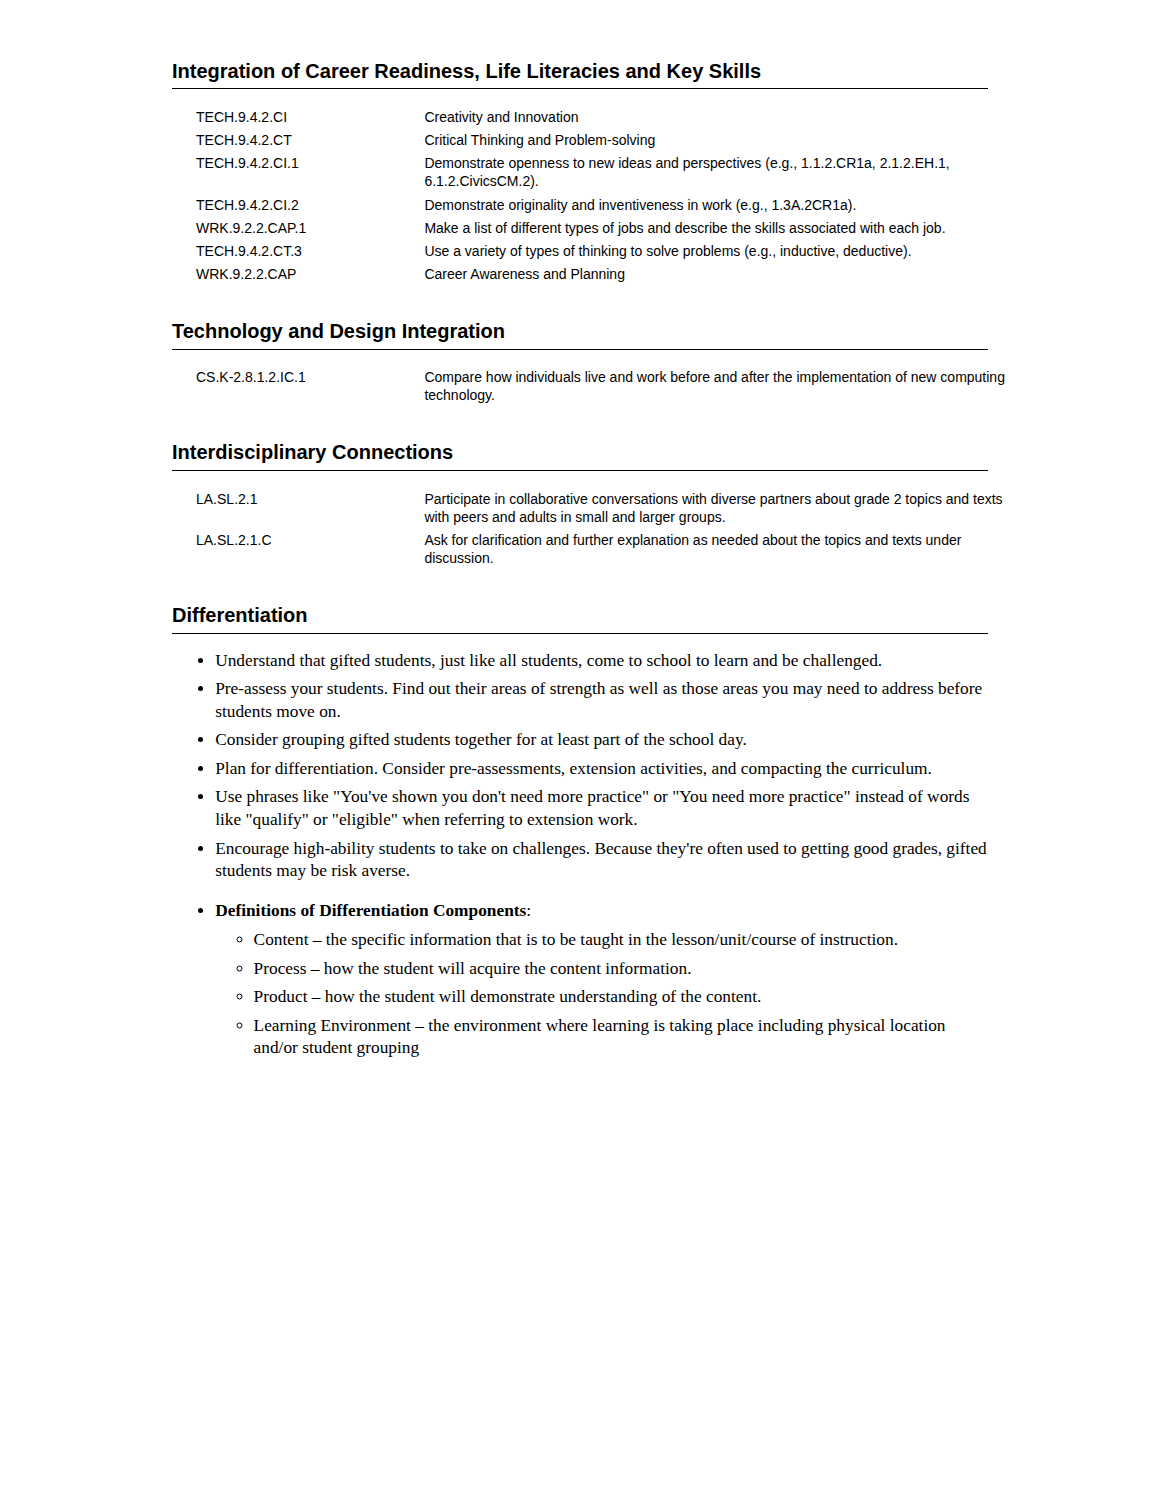Integration of Career Readiness, Life Literacies and Key Skills
| TECH.9.4.2.CI | Creativity and Innovation |
| TECH.9.4.2.CT | Critical Thinking and Problem-solving |
| TECH.9.4.2.CI.1 | Demonstrate openness to new ideas and perspectives (e.g., 1.1.2.CR1a, 2.1.2.EH.1, 6.1.2.CivicsCM.2). |
| TECH.9.4.2.CI.2 | Demonstrate originality and inventiveness in work (e.g., 1.3A.2CR1a). |
| WRK.9.2.2.CAP.1 | Make a list of different types of jobs and describe the skills associated with each job. |
| TECH.9.4.2.CT.3 | Use a variety of types of thinking to solve problems (e.g., inductive, deductive). |
| WRK.9.2.2.CAP | Career Awareness and Planning |
Technology and Design Integration
| CS.K-2.8.1.2.IC.1 | Compare how individuals live and work before and after the implementation of new computing technology. |
Interdisciplinary Connections
| LA.SL.2.1 | Participate in collaborative conversations with diverse partners about grade 2 topics and texts with peers and adults in small and larger groups. |
| LA.SL.2.1.C | Ask for clarification and further explanation as needed about the topics and texts under discussion. |
Differentiation
Understand that gifted students, just like all students, come to school to learn and be challenged.
Pre-assess your students. Find out their areas of strength as well as those areas you may need to address before students move on.
Consider grouping gifted students together for at least part of the school day.
Plan for differentiation. Consider pre-assessments, extension activities, and compacting the curriculum.
Use phrases like "You've shown you don't need more practice" or "You need more practice" instead of words like "qualify" or "eligible" when referring to extension work.
Encourage high-ability students to take on challenges. Because they're often used to getting good grades, gifted students may be risk averse.
Definitions of Differentiation Components:
Content – the specific information that is to be taught in the lesson/unit/course of instruction.
Process – how the student will acquire the content information.
Product – how the student will demonstrate understanding of the content.
Learning Environment – the environment where learning is taking place including physical location and/or student grouping